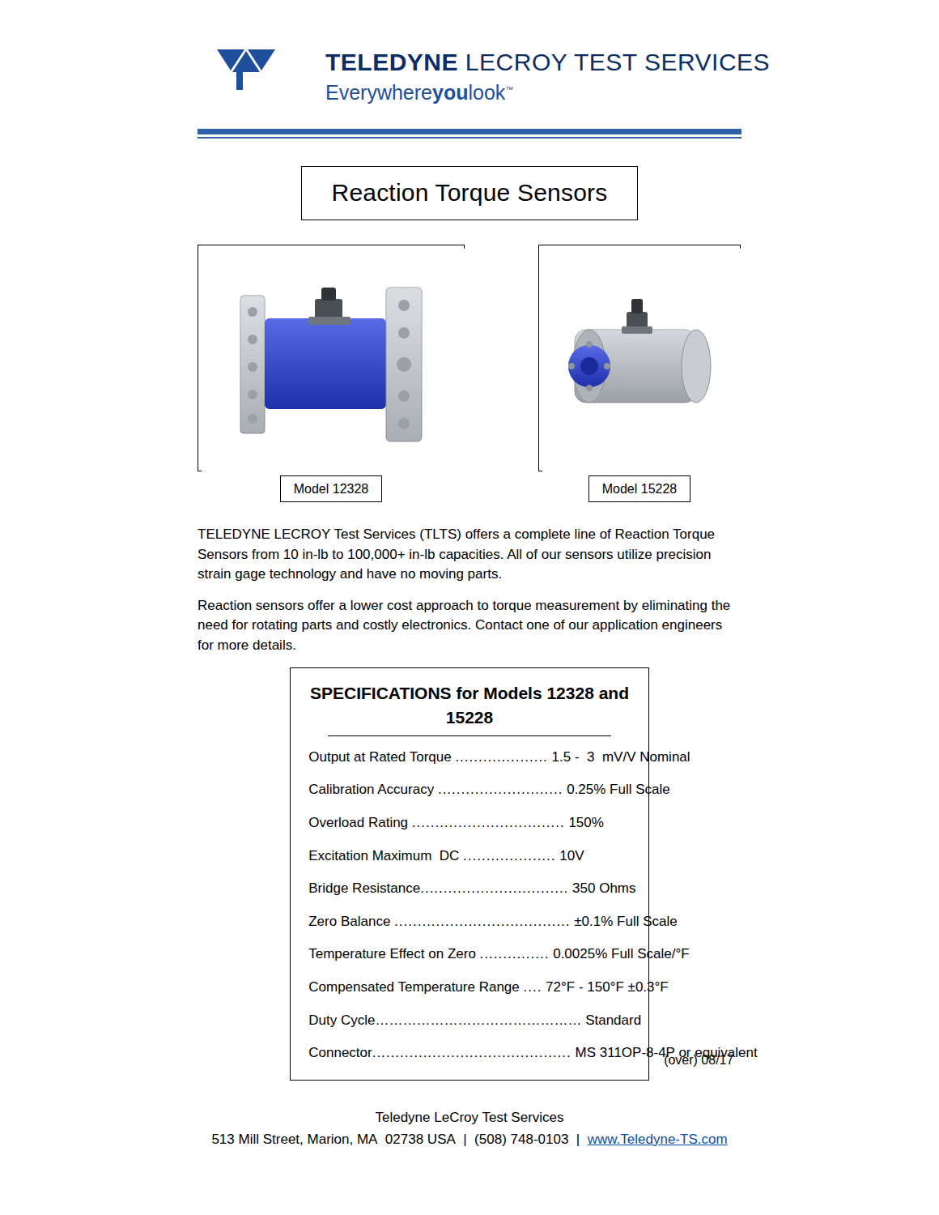TELEDYNE LECROY TEST SERVICES
Everywhereyoulook™
Reaction Torque Sensors
Model 12328
Model 15228
TELEDYNE LECROY Test Services (TLTS) offers a complete line of Reaction Torque Sensors from 10 in-lb to 100,000+ in-lb capacities. All of our sensors utilize precision strain gage technology and have no moving parts.
Reaction sensors offer a lower cost approach to torque measurement by eliminating the need for rotating parts and costly electronics. Contact one of our application engineers for more details.
SPECIFICATIONS for Models 12328 and 15228
Output at Rated Torque .................... 1.5 - 3 mV/V Nominal
Calibration Accuracy ........................... 0.25% Full Scale
Overload Rating ................................. 150%
Excitation Maximum DC .................... 10V
Bridge Resistance................................ 350 Ohms
Zero Balance ...................................... ±0.1% Full Scale
Temperature Effect on Zero ............... 0.0025% Full Scale/°F
Compensated Temperature Range .... 72°F - 150°F ±0.3°F
Duty Cycle……………………………………… Standard
Connector........................................... MS 311OP-8-4P or equivalent
(over) 08/17
Teledyne LeCroy Test Services
513 Mill Street, Marion, MA 02738 USA | (508) 748-0103 | www.Teledyne-TS.com